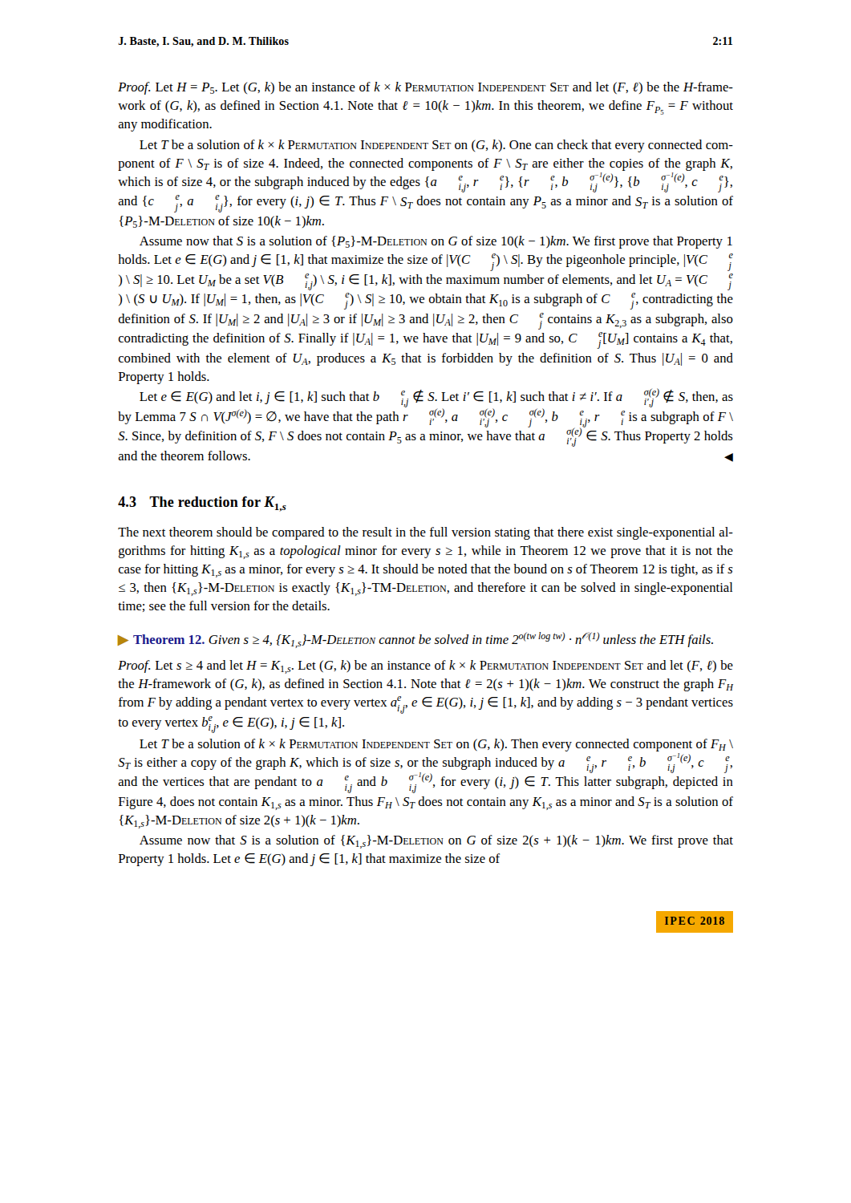J. Baste, I. Sau, and D. M. Thilikos 2:11
Proof. Let H = P5. Let (G, k) be an instance of k × k Permutation Independent Set and let (F, ℓ) be the H-framework of (G, k), as defined in Section 4.1. Note that ℓ = 10(k − 1)km. In this theorem, we define FP5 = F without any modification.
Let T be a solution of k × k Permutation Independent Set on (G, k). One can check that every connected component of F \ ST is of size 4. Indeed, the connected components of F \ ST are either the copies of the graph K, which is of size 4, or the subgraph induced by the edges {aei,j, rei}, {rei, bσ−1(e) i,j}, {bσ−1(e) i,j, cej}, and {cej, aei,j}, for every (i, j) ∈ T. Thus F \ ST does not contain any P5 as a minor and ST is a solution of {P5}-M-Deletion of size 10(k − 1)km.
Assume now that S is a solution of {P5}-M-Deletion on G of size 10(k − 1)km. We first prove that Property 1 holds. Let e ∈ E(G) and j ∈ [1, k] that maximize the size of |V(Cej) \ S|. By the pigeonhole principle, |V(Cej) \ S| ≥ 10. Let UM be a set V(Bei,j) \ S, i ∈ [1, k], with the maximum number of elements, and let UA = V(Cej) \ (S ∪ UM). If |UM| = 1, then, as |V(Cej) \ S| ≥ 10, we obtain that K10 is a subgraph of Cej, contradicting the definition of S. If |UM| ≥ 2 and |UA| ≥ 3 or if |UM| ≥ 3 and |UA| ≥ 2, then Cej contains a K2,3 as a subgraph, also contradicting the definition of S. Finally if |UA| = 1, we have that |UM| = 9 and so, Cej[UM] contains a K4 that, combined with the element of UA, produces a K5 that is forbidden by the definition of S. Thus |UA| = 0 and Property 1 holds.
Let e ∈ E(G) and let i, j ∈ [1, k] such that bei,j ∉ S. Let i′ ∈ [1, k] such that i ≠ i′. If aσ(e) i′,j ∉ S, then, as by Lemma 7 S ∩ V(Jσ(e)) = ∅, we have that the path rσ(e) i′, aσ(e) i′,j, cσ(e) j, bei,j, rei is a subgraph of F \ S. Since, by definition of S, F \ S does not contain P5 as a minor, we have that aσ(e) i′,j ∈ S. Thus Property 2 holds and the theorem follows.
4.3 The reduction for K1,s
The next theorem should be compared to the result in the full version stating that there exist single-exponential algorithms for hitting K1,s as a topological minor for every s ≥ 1, while in Theorem 12 we prove that it is not the case for hitting K1,s as a minor, for every s ≥ 4. It should be noted that the bound on s of Theorem 12 is tight, as if s ≤ 3, then {K1,s}-M-Deletion is exactly {K1,s}-TM-Deletion, and therefore it can be solved in single-exponential time; see the full version for the details.
▶Theorem 12. Given s ≥ 4, {K1,s}-M-Deletion cannot be solved in time 2o(tw log tw) · n𝒪(1) unless the ETH fails.
Proof. Let s ≥ 4 and let H = K1,s. Let (G, k) be an instance of k × k Permutation Independent Set and let (F, ℓ) be the H-framework of (G, k), as defined in Section 4.1. Note that ℓ = 2(s + 1)(k − 1)km. We construct the graph FH from F by adding a pendant vertex to every vertex aei,j, e ∈ E(G), i, j ∈ [1, k], and by adding s − 3 pendant vertices to every vertex bei,j, e ∈ E(G), i, j ∈ [1, k].
Let T be a solution of k × k Permutation Independent Set on (G, k). Then every connected component of FH \ ST is either a copy of the graph K, which is of size s, or the subgraph induced by aei,j, rei, bσ−1(e) i,j, cej, and the vertices that are pendant to aei,j and bσ−1(e) i,j, for every (i, j) ∈ T. This latter subgraph, depicted in Figure 4, does not contain K1,s as a minor. Thus FH \ ST does not contain any K1,s as a minor and ST is a solution of {K1,s}-M-Deletion of size 2(s + 1)(k − 1)km.
Assume now that S is a solution of {K1,s}-M-Deletion on G of size 2(s + 1)(k − 1)km. We first prove that Property 1 holds. Let e ∈ E(G) and j ∈ [1, k] that maximize the size of
IPEC 2018